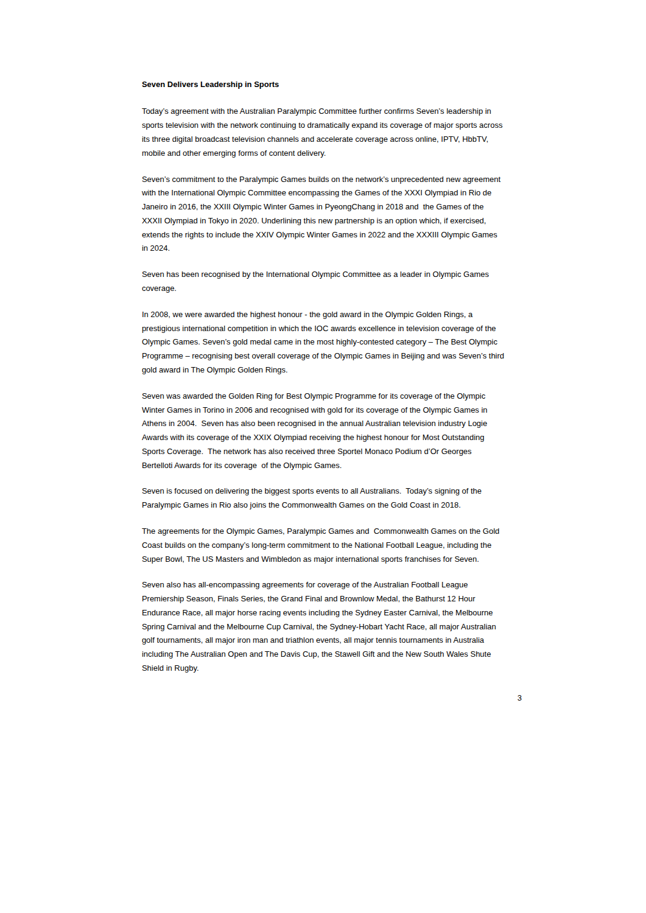Seven Delivers Leadership in Sports
Today’s agreement with the Australian Paralympic Committee further confirms Seven’s leadership in sports television with the network continuing to dramatically expand its coverage of major sports across its three digital broadcast television channels and accelerate coverage across online, IPTV, HbbTV, mobile and other emerging forms of content delivery.
Seven’s commitment to the Paralympic Games builds on the network’s unprecedented new agreement with the International Olympic Committee encompassing the Games of the XXXI Olympiad in Rio de Janeiro in 2016, the XXIII Olympic Winter Games in PyeongChang in 2018 and the Games of the XXXII Olympiad in Tokyo in 2020. Underlining this new partnership is an option which, if exercised, extends the rights to include the XXIV Olympic Winter Games in 2022 and the XXXIII Olympic Games in 2024.
Seven has been recognised by the International Olympic Committee as a leader in Olympic Games coverage.
In 2008, we were awarded the highest honour - the gold award in the Olympic Golden Rings, a prestigious international competition in which the IOC awards excellence in television coverage of the Olympic Games. Seven’s gold medal came in the most highly-contested category – The Best Olympic Programme – recognising best overall coverage of the Olympic Games in Beijing and was Seven’s third gold award in The Olympic Golden Rings.
Seven was awarded the Golden Ring for Best Olympic Programme for its coverage of the Olympic Winter Games in Torino in 2006 and recognised with gold for its coverage of the Olympic Games in Athens in 2004. Seven has also been recognised in the annual Australian television industry Logie Awards with its coverage of the XXIX Olympiad receiving the highest honour for Most Outstanding Sports Coverage. The network has also received three Sportel Monaco Podium d’Or Georges Bertelloti Awards for its coverage of the Olympic Games.
Seven is focused on delivering the biggest sports events to all Australians. Today’s signing of the Paralympic Games in Rio also joins the Commonwealth Games on the Gold Coast in 2018.
The agreements for the Olympic Games, Paralympic Games and Commonwealth Games on the Gold Coast builds on the company’s long-term commitment to the National Football League, including the Super Bowl, The US Masters and Wimbledon as major international sports franchises for Seven.
Seven also has all-encompassing agreements for coverage of the Australian Football League Premiership Season, Finals Series, the Grand Final and Brownlow Medal, the Bathurst 12 Hour Endurance Race, all major horse racing events including the Sydney Easter Carnival, the Melbourne Spring Carnival and the Melbourne Cup Carnival, the Sydney-Hobart Yacht Race, all major Australian golf tournaments, all major iron man and triathlon events, all major tennis tournaments in Australia including The Australian Open and The Davis Cup, the Stawell Gift and the New South Wales Shute Shield in Rugby.
3